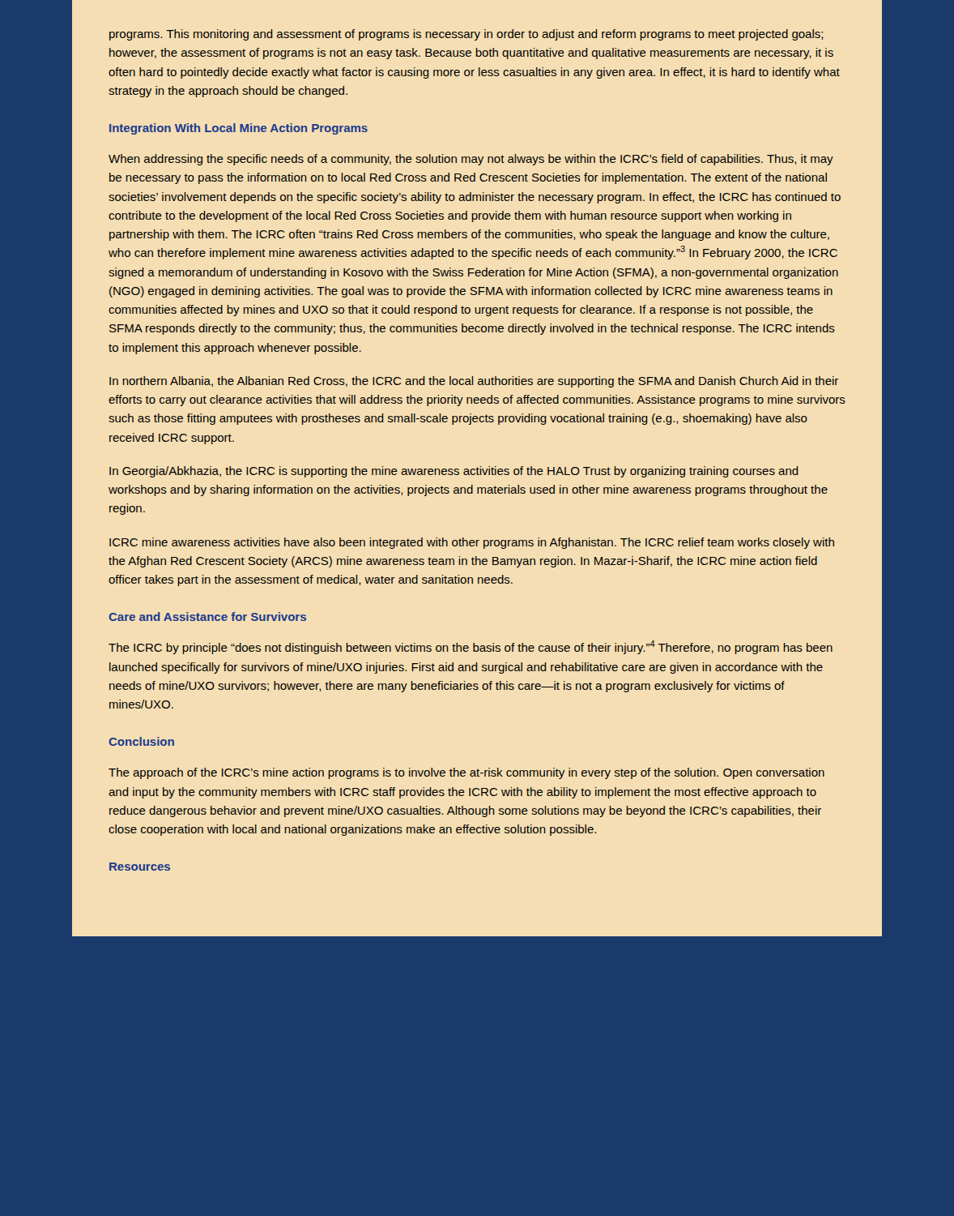programs. This monitoring and assessment of programs is necessary in order to adjust and reform programs to meet projected goals; however, the assessment of programs is not an easy task. Because both quantitative and qualitative measurements are necessary, it is often hard to pointedly decide exactly what factor is causing more or less casualties in any given area. In effect, it is hard to identify what strategy in the approach should be changed.
Integration With Local Mine Action Programs
When addressing the specific needs of a community, the solution may not always be within the ICRC’s field of capabilities. Thus, it may be necessary to pass the information on to local Red Cross and Red Crescent Societies for implementation. The extent of the national societies’ involvement depends on the specific society’s ability to administer the necessary program. In effect, the ICRC has continued to contribute to the development of the local Red Cross Societies and provide them with human resource support when working in partnership with them. The ICRC often “trains Red Cross members of the communities, who speak the language and know the culture, who can therefore implement mine awareness activities adapted to the specific needs of each community.”3 In February 2000, the ICRC signed a memorandum of understanding in Kosovo with the Swiss Federation for Mine Action (SFMA), a non-governmental organization (NGO) engaged in demining activities. The goal was to provide the SFMA with information collected by ICRC mine awareness teams in communities affected by mines and UXO so that it could respond to urgent requests for clearance. If a response is not possible, the SFMA responds directly to the community; thus, the communities become directly involved in the technical response. The ICRC intends to implement this approach whenever possible.
In northern Albania, the Albanian Red Cross, the ICRC and the local authorities are supporting the SFMA and Danish Church Aid in their efforts to carry out clearance activities that will address the priority needs of affected communities. Assistance programs to mine survivors such as those fitting amputees with prostheses and small-scale projects providing vocational training (e.g., shoemaking) have also received ICRC support.
In Georgia/Abkhazia, the ICRC is supporting the mine awareness activities of the HALO Trust by organizing training courses and workshops and by sharing information on the activities, projects and materials used in other mine awareness programs throughout the region.
ICRC mine awareness activities have also been integrated with other programs in Afghanistan. The ICRC relief team works closely with the Afghan Red Crescent Society (ARCS) mine awareness team in the Bamyan region. In Mazar-i-Sharif, the ICRC mine action field officer takes part in the assessment of medical, water and sanitation needs.
Care and Assistance for Survivors
The ICRC by principle “does not distinguish between victims on the basis of the cause of their injury.”4 Therefore, no program has been launched specifically for survivors of mine/UXO injuries. First aid and surgical and rehabilitative care are given in accordance with the needs of mine/UXO survivors; however, there are many beneficiaries of this care—it is not a program exclusively for victims of mines/UXO.
Conclusion
The approach of the ICRC’s mine action programs is to involve the at-risk community in every step of the solution. Open conversation and input by the community members with ICRC staff provides the ICRC with the ability to implement the most effective approach to reduce dangerous behavior and prevent mine/UXO casualties. Although some solutions may be beyond the ICRC’s capabilities, their close cooperation with local and national organizations make an effective solution possible.
Resources